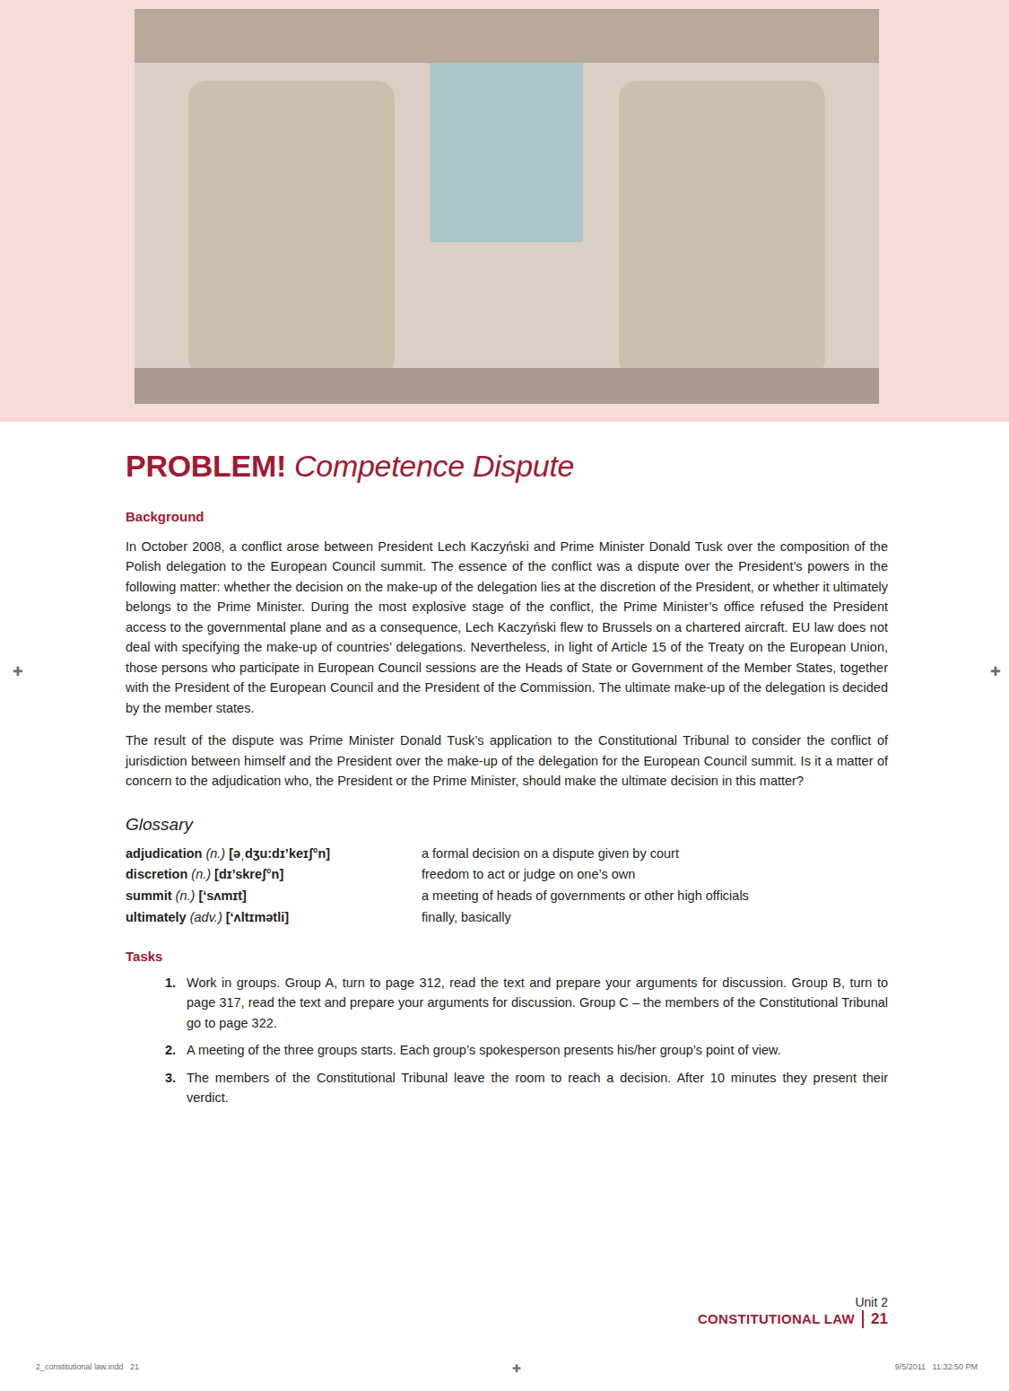✚
✚ ✚
PROBLEM! Competence Dispute
Background
In October 2008, a conflict arose between President Lech Kaczyński and Prime Minister Donald Tusk over the composition of the Polish delegation to the European Council summit. The essence of the conflict was a dispute over the President’s powers in the following matter: whether the decision on the make-up of the delegation lies at the discretion of the President, or whether it ultimately belongs to the Prime Minister. During the most explosive stage of the conflict, the Prime Minister’s office refused the President access to the governmental plane and as a consequence, Lech Kaczyński flew to Brussels on a chartered aircraft. EU law does not deal with specifying the make-up of countries’ delegations. Nevertheless, in light of Article 15 of the Treaty on the European Union, those persons who participate in European Council sessions are the Heads of State or Government of the Member States, together with the President of the European Council and the President of the Commission. The ultimate make-up of the delegation is decided by the member states.
The result of the dispute was Prime Minister Donald Tusk’s application to the Constitutional Tribunal to consider the conflict of jurisdiction between himself and the President over the make-up of the delegation for the European Council summit. Is it a matter of concern to the adjudication who, the President or the Prime Minister, should make the ultimate decision in this matter?
Glossary
| adjudication (n.) [əˌdʒu:dɪ’keɪʃ°n] | a formal decision on a dispute given by court |
| discretion (n.) [dɪ’skreʃ°n] | freedom to act or judge on one’s own |
| summit (n.) [‘sʌmɪt] | a meeting of heads of governments or other high officials |
| ultimately (adv.) [‘ʌltɪmətli] | finally, basically |
Tasks
Work in groups. Group A, turn to page 312, read the text and prepare your arguments for discussion. Group B, turn to page 317, read the text and prepare your arguments for discussion. Group C – the members of the Constitutional Tribunal go to page 322.
A meeting of the three groups starts. Each group’s spokesperson presents his/her group’s point of view.
The members of the Constitutional Tribunal leave the room to reach a decision. After 10 minutes they present their verdict.
Unit 2
CONSTITUTIONAL LAW 21
2_constitutional law.indd 21 ✚ 9/5/2011 11:32:50 PM